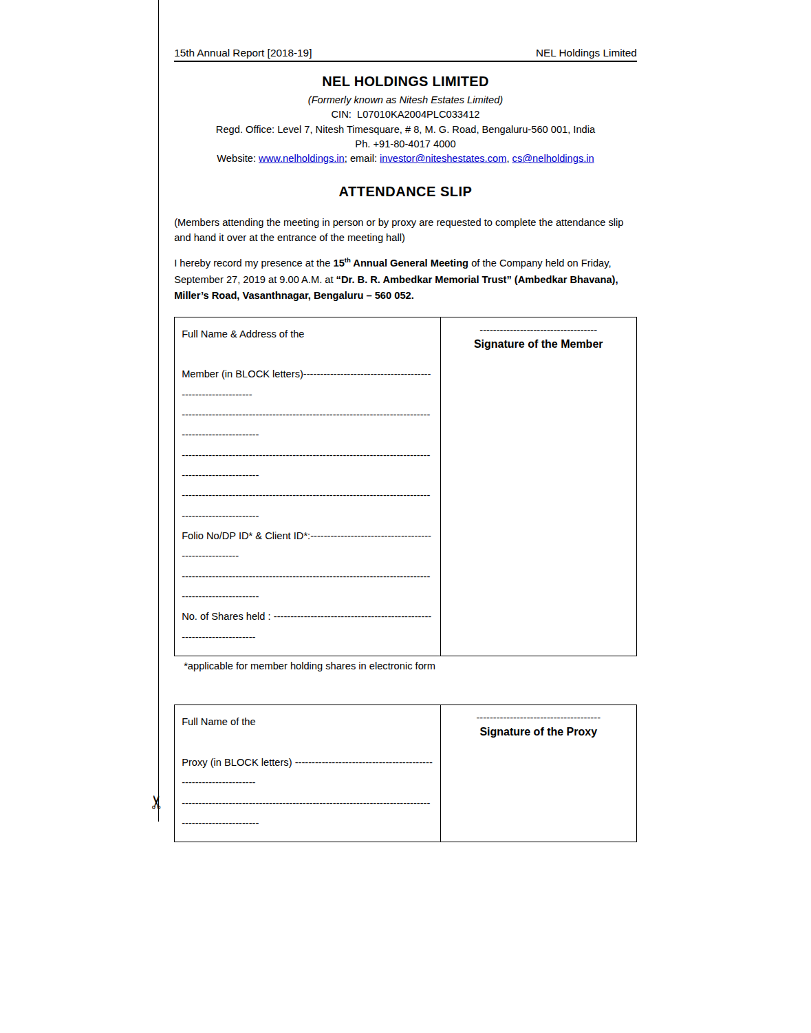✂
15th Annual Report [2018-19]
NEL Holdings Limited
NEL HOLDINGS LIMITED
(Formerly known as Nitesh Estates Limited)
CIN: L07010KA2004PLC033412
Regd. Office: Level 7, Nitesh Timesquare, # 8, M. G. Road, Bengaluru-560 001, India
Ph. +91-80-4017 4000
Website: www.nelholdings.in; email: investor@niteshestates.com, cs@nelholdings.in
ATTENDANCE SLIP
(Members attending the meeting in person or by proxy are requested to complete the attendance slip and hand it over at the entrance of the meeting hall)
I hereby record my presence at the 15th Annual General Meeting of the Company held on Friday, September 27, 2019 at 9.00 A.M. at “Dr. B. R. Ambedkar Memorial Trust” (Ambedkar Bhavana), Miller’s Road, Vasanthnagar, Bengaluru – 560 052.
| Full Name & Address of the Member (in BLOCK letters) ----------------------------------------------------------- ------------------------------------------------------------------------------------------------- ------------------------------------------------------------------------------------------------- ------------------------------------------------------------------------------------------------- Folio No/DP ID* & Client ID*: ----------------------------------------------------- ------------------------------------------------------------------------------------------------- No. of Shares held : --------------------------------------------------------------------- | ----------------------------------- Signature of the Member |
*applicable for member holding shares in electronic form
| Full Name of the Proxy (in BLOCK letters) --------------------------------------------------------------- ------------------------------------------------------------------------------------------------- | ------------------------------------- Signature of the Proxy |